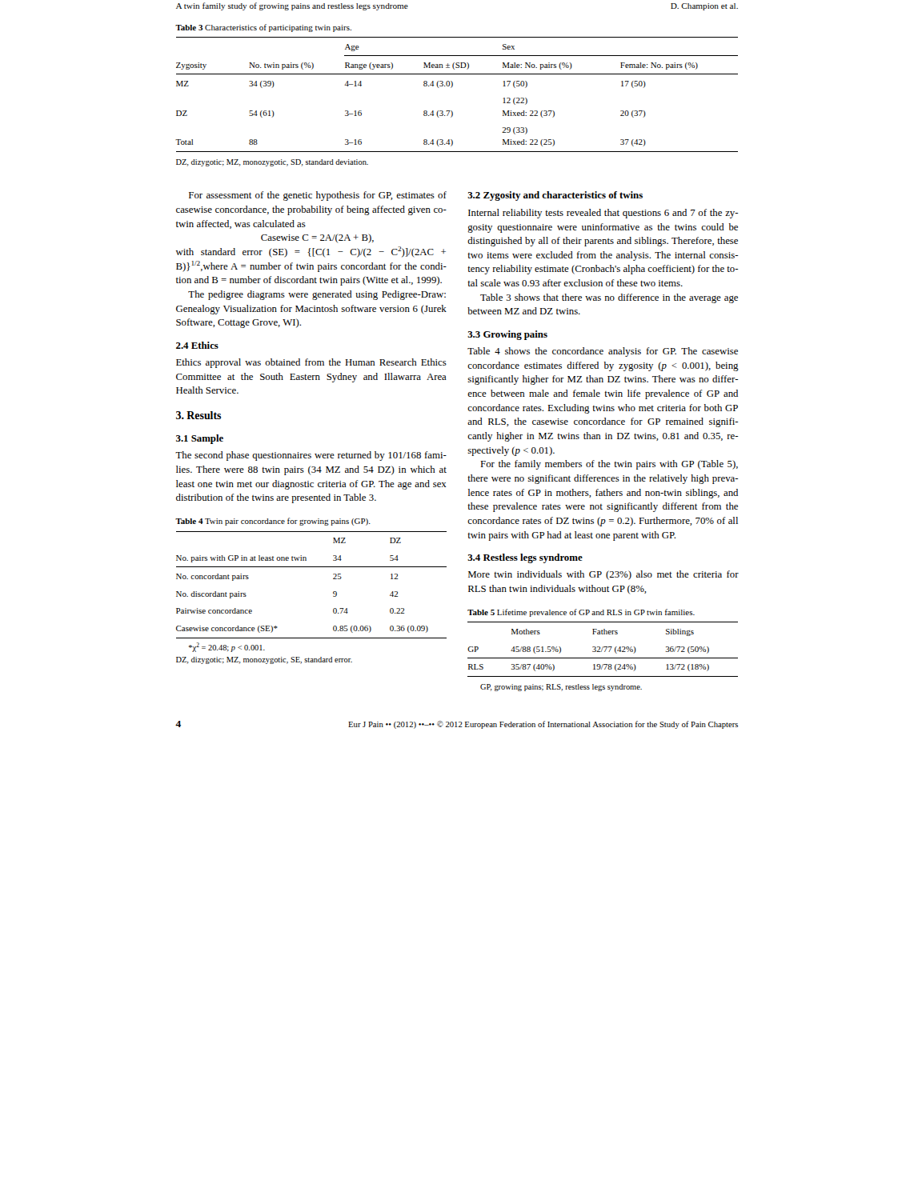A twin family study of growing pains and restless legs syndrome
D. Champion et al.
Table 3 Characteristics of participating twin pairs.
| | | Age | Sex |
| --- | --- | --- | --- |
| Zygosity | No. twin pairs (%) | Range (years) | Mean ± (SD) | Male: No. pairs (%) | Female: No. pairs (%) |
| MZ | 34 (39) | 4–14 | 8.4 (3.0) | 17 (50) | 17 (50) |
| DZ | 54 (61) | 3–16 | 8.4 (3.7) | 12 (22) Mixed: 22 (37) | 20 (37) |
| Total | 88 | 3–16 | 8.4 (3.4) | 29 (33) Mixed: 22 (25) | 37 (42) |
DZ, dizygotic; MZ, monozygotic, SD, standard deviation.
For assessment of the genetic hypothesis for GP, estimates of casewise concordance, the probability of being affected given co-twin affected, was calculated as
Casewise C = 2A/(2A + B),
with standard error (SE) = {[C(1 − C)/(2 − C2)]/(2AC + B)}1/2,where A = number of twin pairs concordant for the condition and B = number of discordant twin pairs (Witte et al., 1999).
The pedigree diagrams were generated using Pedigree-Draw: Genealogy Visualization for Macintosh software version 6 (Jurek Software, Cottage Grove, WI).
2.4 Ethics
Ethics approval was obtained from the Human Research Ethics Committee at the South Eastern Sydney and Illawarra Area Health Service.
3. Results
3.1 Sample
The second phase questionnaires were returned by 101/168 families. There were 88 twin pairs (34 MZ and 54 DZ) in which at least one twin met our diagnostic criteria of GP. The age and sex distribution of the twins are presented in Table 3.
Table 4 Twin pair concordance for growing pains (GP).
| | MZ | DZ |
| --- | --- | --- |
| No. pairs with GP in at least one twin | 34 | 54 |
| No. concordant pairs | 25 | 12 |
| No. discordant pairs | 9 | 42 |
| Pairwise concordance | 0.74 | 0.22 |
| Casewise concordance (SE)* | 0.85 (0.06) | 0.36 (0.09) |
*χ2 = 20.48; p < 0.001.
DZ, dizygotic; MZ, monozygotic, SE, standard error.
3.2 Zygosity and characteristics of twins
Internal reliability tests revealed that questions 6 and 7 of the zygosity questionnaire were uninformative as the twins could be distinguished by all of their parents and siblings. Therefore, these two items were excluded from the analysis. The internal consistency reliability estimate (Cronbach's alpha coefficient) for the total scale was 0.93 after exclusion of these two items.
Table 3 shows that there was no difference in the average age between MZ and DZ twins.
3.3 Growing pains
Table 4 shows the concordance analysis for GP. The casewise concordance estimates differed by zygosity (p < 0.001), being significantly higher for MZ than DZ twins. There was no difference between male and female twin life prevalence of GP and concordance rates. Excluding twins who met criteria for both GP and RLS, the casewise concordance for GP remained significantly higher in MZ twins than in DZ twins, 0.81 and 0.35, respectively (p < 0.01).
For the family members of the twin pairs with GP (Table 5), there were no significant differences in the relatively high prevalence rates of GP in mothers, fathers and non-twin siblings, and these prevalence rates were not significantly different from the concordance rates of DZ twins (p = 0.2). Furthermore, 70% of all twin pairs with GP had at least one parent with GP.
3.4 Restless legs syndrome
More twin individuals with GP (23%) also met the criteria for RLS than twin individuals without GP (8%,
Table 5 Lifetime prevalence of GP and RLS in GP twin families.
| | Mothers | Fathers | Siblings |
| --- | --- | --- | --- |
| GP | 45/88 (51.5%) | 32/77 (42%) | 36/72 (50%) |
| RLS | 35/87 (40%) | 19/78 (24%) | 13/72 (18%) |
GP, growing pains; RLS, restless legs syndrome.
4
Eur J Pain •• (2012) ••–•• © 2012 European Federation of International Association for the Study of Pain Chapters